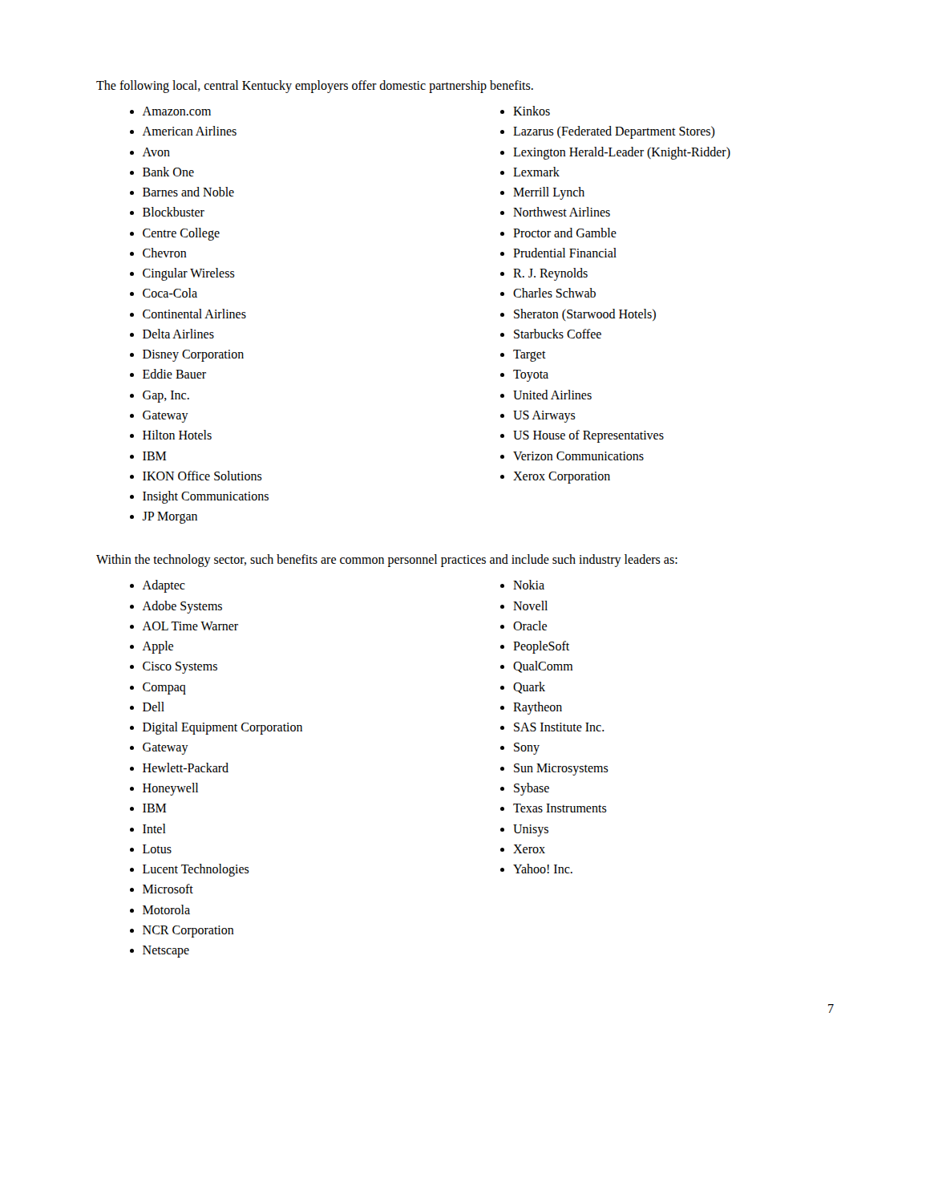The following local, central Kentucky employers offer domestic partnership benefits.
Amazon.com
American Airlines
Avon
Bank One
Barnes and Noble
Blockbuster
Centre College
Chevron
Cingular Wireless
Coca-Cola
Continental Airlines
Delta Airlines
Disney Corporation
Eddie Bauer
Gap, Inc.
Gateway
Hilton Hotels
IBM
IKON Office Solutions
Insight Communications
JP Morgan
Kinkos
Lazarus (Federated Department Stores)
Lexington Herald-Leader (Knight-Ridder)
Lexmark
Merrill Lynch
Northwest Airlines
Proctor and Gamble
Prudential Financial
R. J. Reynolds
Charles Schwab
Sheraton (Starwood Hotels)
Starbucks Coffee
Target
Toyota
United Airlines
US Airways
US House of Representatives
Verizon Communications
Xerox Corporation
Within the technology sector, such benefits are common personnel practices and include such industry leaders as:
Adaptec
Adobe Systems
AOL Time Warner
Apple
Cisco Systems
Compaq
Dell
Digital Equipment Corporation
Gateway
Hewlett-Packard
Honeywell
IBM
Intel
Lotus
Lucent Technologies
Microsoft
Motorola
NCR Corporation
Netscape
Nokia
Novell
Oracle
PeopleSoft
QualComm
Quark
Raytheon
SAS Institute Inc.
Sony
Sun Microsystems
Sybase
Texas Instruments
Unisys
Xerox
Yahoo! Inc.
7